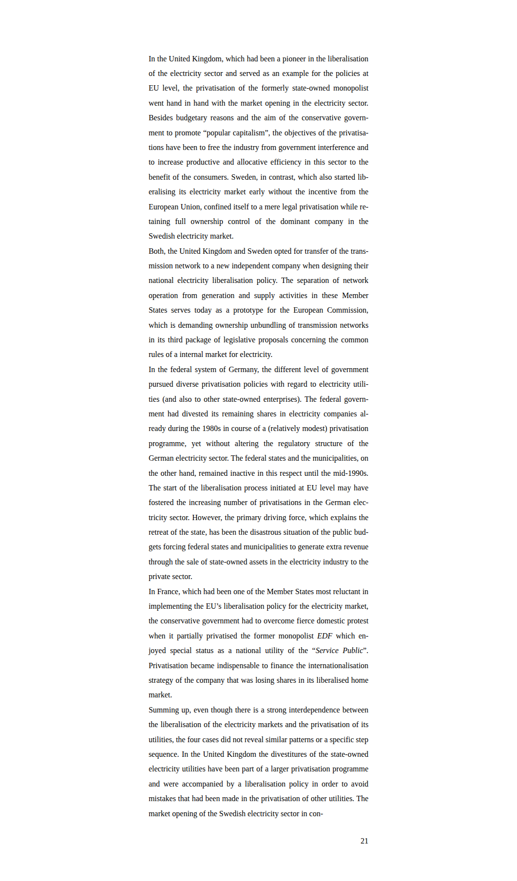In the United Kingdom, which had been a pioneer in the liberalisation of the electricity sector and served as an example for the policies at EU level, the privatisation of the formerly state-owned monopolist went hand in hand with the market opening in the electricity sector. Besides budgetary reasons and the aim of the conservative government to promote “popular capitalism”, the objectives of the privatisations have been to free the industry from government interference and to increase productive and allocative efficiency in this sector to the benefit of the consumers. Sweden, in contrast, which also started liberalising its electricity market early without the incentive from the European Union, confined itself to a mere legal privatisation while retaining full ownership control of the dominant company in the Swedish electricity market.
Both, the United Kingdom and Sweden opted for transfer of the transmission network to a new independent company when designing their national electricity liberalisation policy. The separation of network operation from generation and supply activities in these Member States serves today as a prototype for the European Commission, which is demanding ownership unbundling of transmission networks in its third package of legislative proposals concerning the common rules of a internal market for electricity.
In the federal system of Germany, the different level of government pursued diverse privatisation policies with regard to electricity utilities (and also to other state-owned enterprises). The federal government had divested its remaining shares in electricity companies already during the 1980s in course of a (relatively modest) privatisation programme, yet without altering the regulatory structure of the German electricity sector. The federal states and the municipalities, on the other hand, remained inactive in this respect until the mid-1990s. The start of the liberalisation process initiated at EU level may have fostered the increasing number of privatisations in the German electricity sector. However, the primary driving force, which explains the retreat of the state, has been the disastrous situation of the public budgets forcing federal states and municipalities to generate extra revenue through the sale of state-owned assets in the electricity industry to the private sector.
In France, which had been one of the Member States most reluctant in implementing the EU’s liberalisation policy for the electricity market, the conservative government had to overcome fierce domestic protest when it partially privatised the former monopolist EDF which enjoyed special status as a national utility of the “Service Public”. Privatisation became indispensable to finance the internationalisation strategy of the company that was losing shares in its liberalised home market.
Summing up, even though there is a strong interdependence between the liberalisation of the electricity markets and the privatisation of its utilities, the four cases did not reveal similar patterns or a specific step sequence. In the United Kingdom the divestitures of the state-owned electricity utilities have been part of a larger privatisation programme and were accompanied by a liberalisation policy in order to avoid mistakes that had been made in the privatisation of other utilities. The market opening of the Swedish electricity sector in con-
21